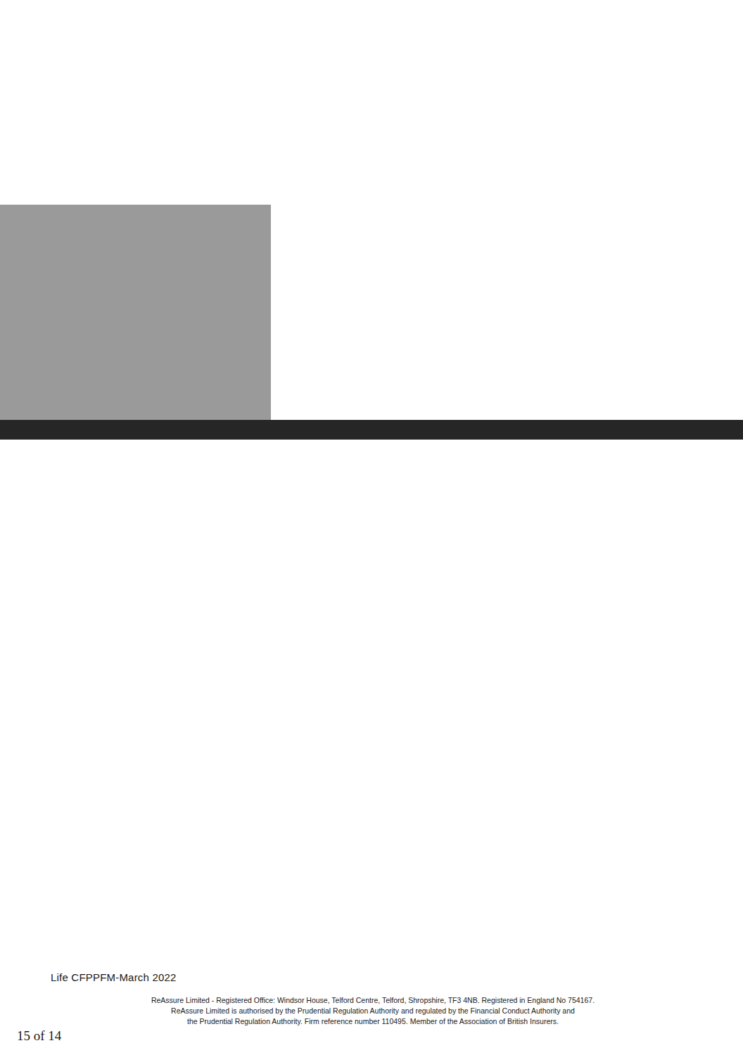Life CFPPFM-March 2022
ReAssure Limited - Registered Office: Windsor House, Telford Centre, Telford, Shropshire, TF3 4NB. Registered in England No 754167.
ReAssure Limited is authorised by the Prudential Regulation Authority and regulated by the Financial Conduct Authority and
the Prudential Regulation Authority. Firm reference number 110495. Member of the Association of British Insurers.
15 of 14